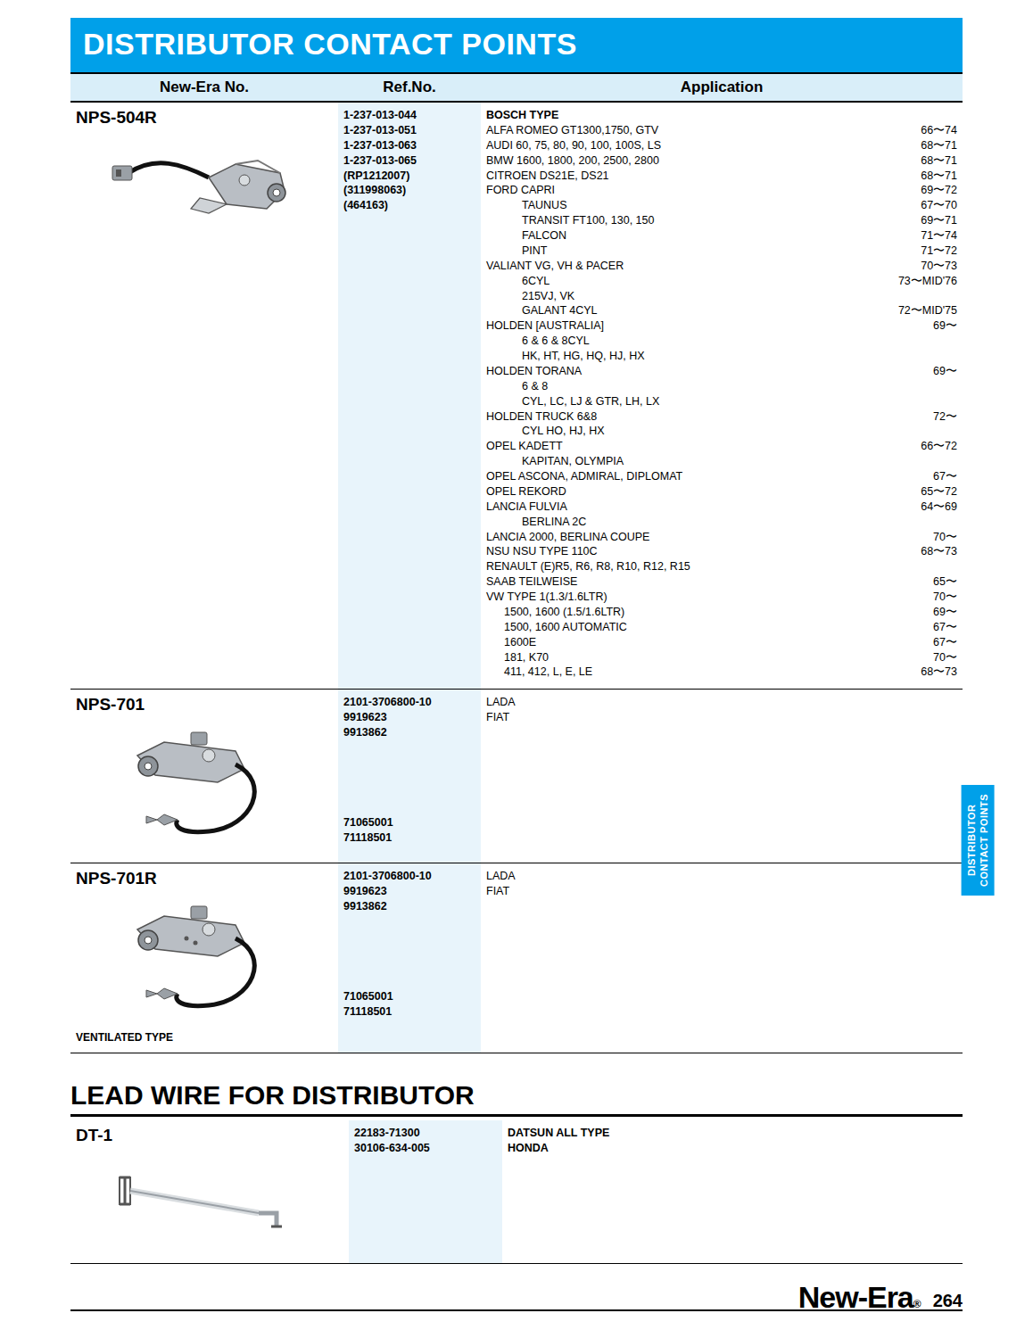DISTRIBUTOR CONTACT POINTS
| New-Era No. | Ref.No. | Application |
| --- | --- | --- |
| NPS-504R | 1-237-013-044 1-237-013-051 1-237-013-063 1-237-013-065 (RP1212007) (311998063) (464163) | BOSCH TYPE ALFA ROMEO GT1300,1750, GTV 66〜74 AUDI 60, 75, 80, 90, 100, 100S, LS 68〜71 BMW 1600, 1800, 200, 2500, 2800 68〜71 CITROEN DS21E, DS21 68〜71 FORD CAPRI 69〜72 TAUNUS 67〜70 TRANSIT FT100, 130, 150 69〜71 FALCON 71〜74 PINT 71〜72 VALIANT VG, VH & PACER 70〜73 6CYL 73〜MID'76 215VJ, VK GALANT 4CYL 72〜MID'75 HOLDEN [AUSTRALIA] 69〜 6 & 6 & 8CYL HK, HT, HG, HQ, HJ, HX HOLDEN TORANA 69〜 6 & 8 CYL, LC, LJ & GTR, LH, LX HOLDEN TRUCK 6&8 72〜 CYL HO, HJ, HX OPEL KADETT 66〜72 KAPITAN, OLYMPIA OPEL ASCONA, ADMIRAL, DIPLOMAT 67〜 OPEL REKORD 65〜72 LANCIA FULVIA 64〜69 BERLINA 2C LANCIA 2000, BERLINA COUPE 70〜 NSU NSU TYPE 110C 68〜73 RENAULT (E)R5, R6, R8, R10, R12, R15 SAAB TEILWEISE 65〜 VW TYPE 1(1.3/1.6LTR) 70〜 1500, 1600 (1.5/1.6LTR) 69〜 1500, 1600 AUTOMATIC 67〜 1600E 67〜 181, K70 70〜 411, 412, L, E, LE 68〜73 |
| NPS-701 | 2101-3706800-10 9919623 9913862 71065001 71118501 | LADA FIAT |
| NPS-701R VENTILATED TYPE | 2101-3706800-10 9919623 9913862 71065001 71118501 | LADA FIAT |
LEAD WIRE FOR DISTRIBUTOR
| DT-1 | 22183-71300 30106-634-005 | DATSUN ALL TYPE HONDA |
DISTRIBUTOR
CONTACT POINTS
New-Era®
264